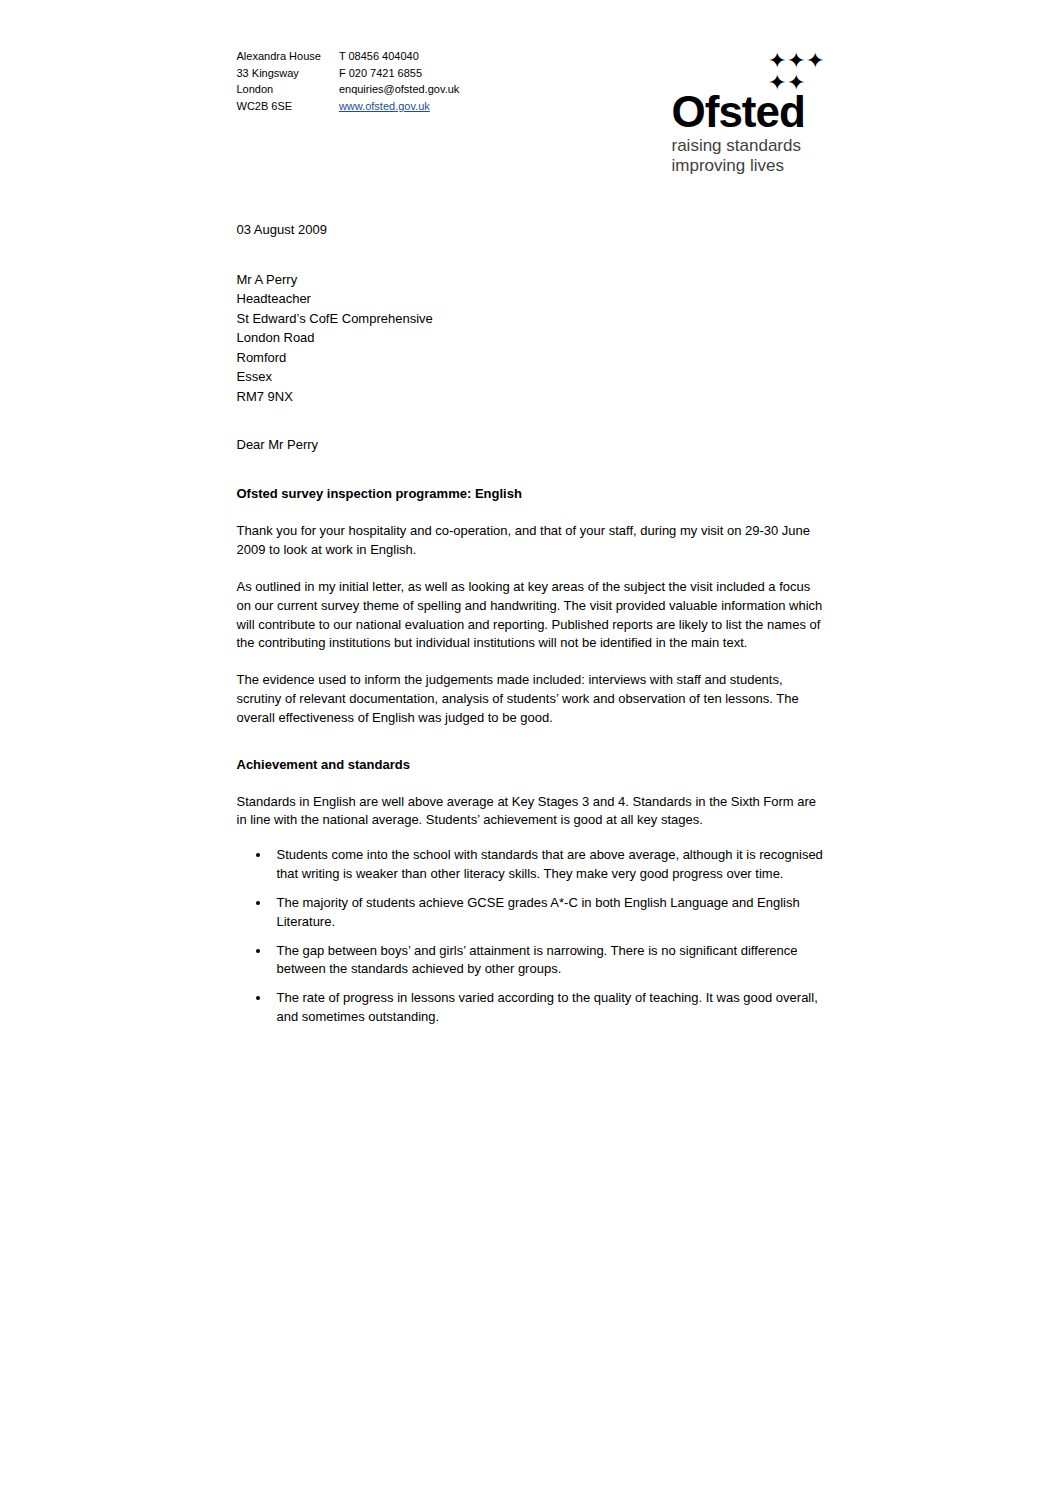Alexandra House
33 Kingsway
London
WC2B 6SE
T 08456 404040
F 020 7421 6855
enquiries@ofsted.gov.uk
www.ofsted.gov.uk
✦✦✦
✦✦ Ofsted raising standards
improving lives
03 August 2009
Mr A Perry
Headteacher
St Edward’s CofE Comprehensive
London Road
Romford
Essex
RM7 9NX
Dear Mr Perry
Ofsted survey inspection programme: English
Thank you for your hospitality and co-operation, and that of your staff, during my visit on 29-30 June 2009 to look at work in English.
As outlined in my initial letter, as well as looking at key areas of the subject the visit included a focus on our current survey theme of spelling and handwriting. The visit provided valuable information which will contribute to our national evaluation and reporting. Published reports are likely to list the names of the contributing institutions but individual institutions will not be identified in the main text.
The evidence used to inform the judgements made included: interviews with staff and students, scrutiny of relevant documentation, analysis of students’ work and observation of ten lessons. The overall effectiveness of English was judged to be good.
Achievement and standards
Standards in English are well above average at Key Stages 3 and 4. Standards in the Sixth Form are in line with the national average. Students’ achievement is good at all key stages.
Students come into the school with standards that are above average, although it is recognised that writing is weaker than other literacy skills. They make very good progress over time.
The majority of students achieve GCSE grades A*-C in both English Language and English Literature.
The gap between boys’ and girls’ attainment is narrowing. There is no significant difference between the standards achieved by other groups.
The rate of progress in lessons varied according to the quality of teaching. It was good overall, and sometimes outstanding.